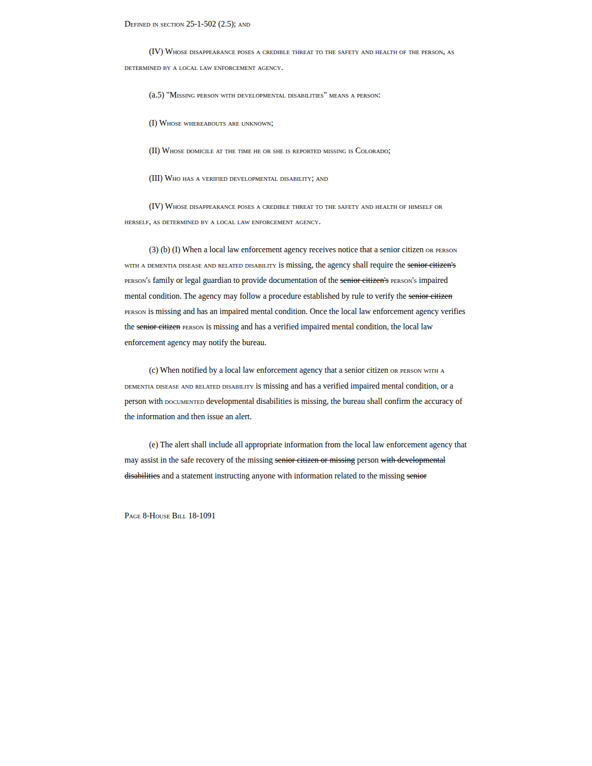Defined in section 25-1-502 (2.5); and
(IV) Whose disappearance poses a credible threat to the safety and health of the person, as determined by a local law enforcement agency.
(a.5) "Missing person with developmental disabilities" means a person:
(I) Whose whereabouts are unknown;
(II) Whose domicile at the time he or she is reported missing is Colorado;
(III) Who has a verified developmental disability; and
(IV) Whose disappearance poses a credible threat to the safety and health of himself or herself, as determined by a local law enforcement agency.
(3) (b) (I) When a local law enforcement agency receives notice that a senior citizen or person with a dementia disease and related disability is missing, the agency shall require the senior citizen's person's family or legal guardian to provide documentation of the senior citizen's person's impaired mental condition. The agency may follow a procedure established by rule to verify the senior citizen person is missing and has an impaired mental condition. Once the local law enforcement agency verifies the senior citizen person is missing and has a verified impaired mental condition, the local law enforcement agency may notify the bureau.
(c) When notified by a local law enforcement agency that a senior citizen or person with a dementia disease and related disability is missing and has a verified impaired mental condition, or a person with documented developmental disabilities is missing, the bureau shall confirm the accuracy of the information and then issue an alert.
(e) The alert shall include all appropriate information from the local law enforcement agency that may assist in the safe recovery of the missing senior citizen or missing person with developmental disabilities and a statement instructing anyone with information related to the missing senior
Page 8-House Bill 18-1091